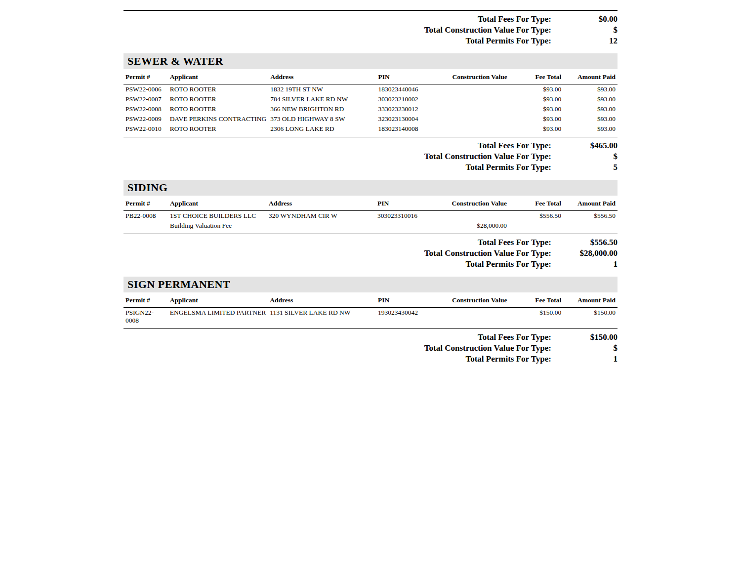| Total Fees For Type: | $0.00 |
| Total Construction Value For Type: | $ |
| Total Permits For Type: | 12 |
SEWER & WATER
| Permit # | Applicant | Address | PIN | Construction Value | Fee Total | Amount Paid |
| --- | --- | --- | --- | --- | --- | --- |
| PSW22-0006 | ROTO ROOTER | 1832 19TH ST NW | 183023440046 | | $93.00 | $93.00 |
| PSW22-0007 | ROTO ROOTER | 784 SILVER LAKE RD NW | 303023210002 | | $93.00 | $93.00 |
| PSW22-0008 | ROTO ROOTER | 366 NEW BRIGHTON RD | 333023230012 | | $93.00 | $93.00 |
| PSW22-0009 | DAVE PERKINS CONTRACTING | 373 OLD HIGHWAY 8 SW | 323023130004 | | $93.00 | $93.00 |
| PSW22-0010 | ROTO ROOTER | 2306 LONG LAKE RD | 183023140008 | | $93.00 | $93.00 |
| Total Fees For Type: | $465.00 |
| Total Construction Value For Type: | $ |
| Total Permits For Type: | 5 |
SIDING
| Permit # | Applicant | Address | PIN | Construction Value | Fee Total | Amount Paid |
| --- | --- | --- | --- | --- | --- | --- |
| PB22-0008 | 1ST CHOICE BUILDERS LLC | 320 WYNDHAM CIR W | 303023310016 | | $556.50 | $556.50 |
| | Building Valuation Fee | | | $28,000.00 | | |
| Total Fees For Type: | $556.50 |
| Total Construction Value For Type: | $28,000.00 |
| Total Permits For Type: | 1 |
SIGN PERMANENT
| Permit # | Applicant | Address | PIN | Construction Value | Fee Total | Amount Paid |
| --- | --- | --- | --- | --- | --- | --- |
| PSIGN22-0008 | ENGELSMA LIMITED PARTNER | 1131 SILVER LAKE RD NW | 193023430042 | | $150.00 | $150.00 |
| Total Fees For Type: | $150.00 |
| Total Construction Value For Type: | $ |
| Total Permits For Type: | 1 |